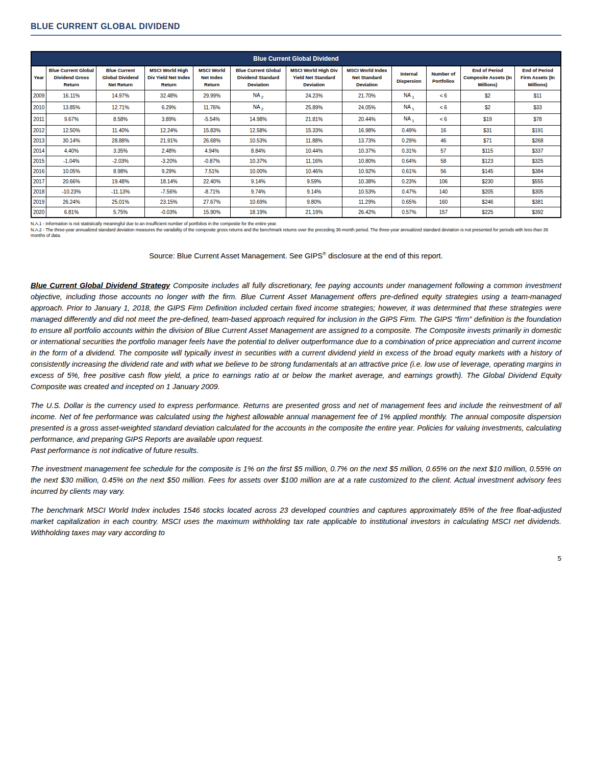BLUE CURRENT GLOBAL DIVIDEND
Blue Current Global Dividend
| Year | Blue Current Global Dividend Gross Return | Blue Current Global Dividend Net Return | MSCI World High Div Yield Net Index Return | MSCI World Net Index Return | Blue Current Global Dividend Standard Deviation | MSCI World High Div Yield Net Standard Deviation | MSCI World Index Net Standard Deviation | Internal Dispersion | Number of Portfolios | End of Period Composite Assets (In Millions) | End of Period Firm Assets (In Millions) |
| --- | --- | --- | --- | --- | --- | --- | --- | --- | --- | --- | --- |
| 2009 | 16.11% | 14.97% | 32.48% | 29.99% | NA 2 | 24.23% | 21.70% | NA 1 | < 6 | $2 | $11 |
| 2010 | 13.85% | 12.71% | 6.29% | 11.76% | NA 2 | 25.89% | 24.05% | NA 1 | < 6 | $2 | $33 |
| 2011 | 9.67% | 8.58% | 3.89% | -5.54% | 14.98% | 21.81% | 20.44% | NA 1 | < 6 | $19 | $78 |
| 2012 | 12.50% | 11.40% | 12.24% | 15.83% | 12.58% | 15.33% | 16.98% | 0.49% | 16 | $31 | $191 |
| 2013 | 30.14% | 28.88% | 21.91% | 26.68% | 10.53% | 11.88% | 13.73% | 0.29% | 46 | $71 | $268 |
| 2014 | 4.40% | 3.35% | 2.48% | 4.94% | 8.84% | 10.44% | 10.37% | 0.31% | 57 | $115 | $337 |
| 2015 | -1.04% | -2.03% | -3.20% | -0.87% | 10.37% | 11.16% | 10.80% | 0.64% | 58 | $123 | $325 |
| 2016 | 10.05% | 8.98% | 9.29% | 7.51% | 10.00% | 10.46% | 10.92% | 0.61% | 56 | $145 | $384 |
| 2017 | 20.66% | 19.48% | 18.14% | 22.40% | 9.14% | 9.59% | 10.38% | 0.23% | 106 | $230 | $555 |
| 2018 | -10.23% | -11.13% | -7.56% | -8.71% | 9.74% | 9.14% | 10.53% | 0.47% | 140 | $205 | $305 |
| 2019 | 26.24% | 25.01% | 23.15% | 27.67% | 10.69% | 9.80% | 11.29% | 0.65% | 160 | $246 | $381 |
| 2020 | 6.81% | 5.75% | -0.03% | 15.90% | 18.19% | 21.19% | 26.42% | 0.57% | 157 | $225 | $392 |
N.A.1 - Information is not statistically meaningful due to an insufficient number of portfolios in the composite for the entire year.
N.A.2 - The three-year annualized standard deviation measures the variability of the composite gross returns and the benchmark returns over the preceding 36-month period. The three-year annualized standard deviation is not presented for periods with less than 36 months of data.
Source: Blue Current Asset Management. See GIPS® disclosure at the end of this report.
Blue Current Global Dividend Strategy Composite includes all fully discretionary, fee paying accounts under management following a common investment objective, including those accounts no longer with the firm. Blue Current Asset Management offers pre-defined equity strategies using a team-managed approach. Prior to January 1, 2018, the GIPS Firm Definition included certain fixed income strategies; however, it was determined that these strategies were managed differently and did not meet the pre-defined, team-based approach required for inclusion in the GIPS Firm. The GIPS “firm” definition is the foundation to ensure all portfolio accounts within the division of Blue Current Asset Management are assigned to a composite. The Composite invests primarily in domestic or international securities the portfolio manager feels have the potential to deliver outperformance due to a combination of price appreciation and current income in the form of a dividend. The composite will typically invest in securities with a current dividend yield in excess of the broad equity markets with a history of consistently increasing the dividend rate and with what we believe to be strong fundamentals at an attractive price (i.e. low use of leverage, operating margins in excess of 5%, free positive cash flow yield, a price to earnings ratio at or below the market average, and earnings growth). The Global Dividend Equity Composite was created and incepted on 1 January 2009.
The U.S. Dollar is the currency used to express performance. Returns are presented gross and net of management fees and include the reinvestment of all income. Net of fee performance was calculated using the highest allowable annual management fee of 1% applied monthly. The annual composite dispersion presented is a gross asset-weighted standard deviation calculated for the accounts in the composite the entire year. Policies for valuing investments, calculating performance, and preparing GIPS Reports are available upon request.
Past performance is not indicative of future results.
The investment management fee schedule for the composite is 1% on the first $5 million, 0.7% on the next $5 million, 0.65% on the next $10 million, 0.55% on the next $30 million, 0.45% on the next $50 million. Fees for assets over $100 million are at a rate customized to the client. Actual investment advisory fees incurred by clients may vary.
The benchmark MSCI World Index includes 1546 stocks located across 23 developed countries and captures approximately 85% of the free float-adjusted market capitalization in each country. MSCI uses the maximum withholding tax rate applicable to institutional investors in calculating MSCI net dividends. Withholding taxes may vary according to
5